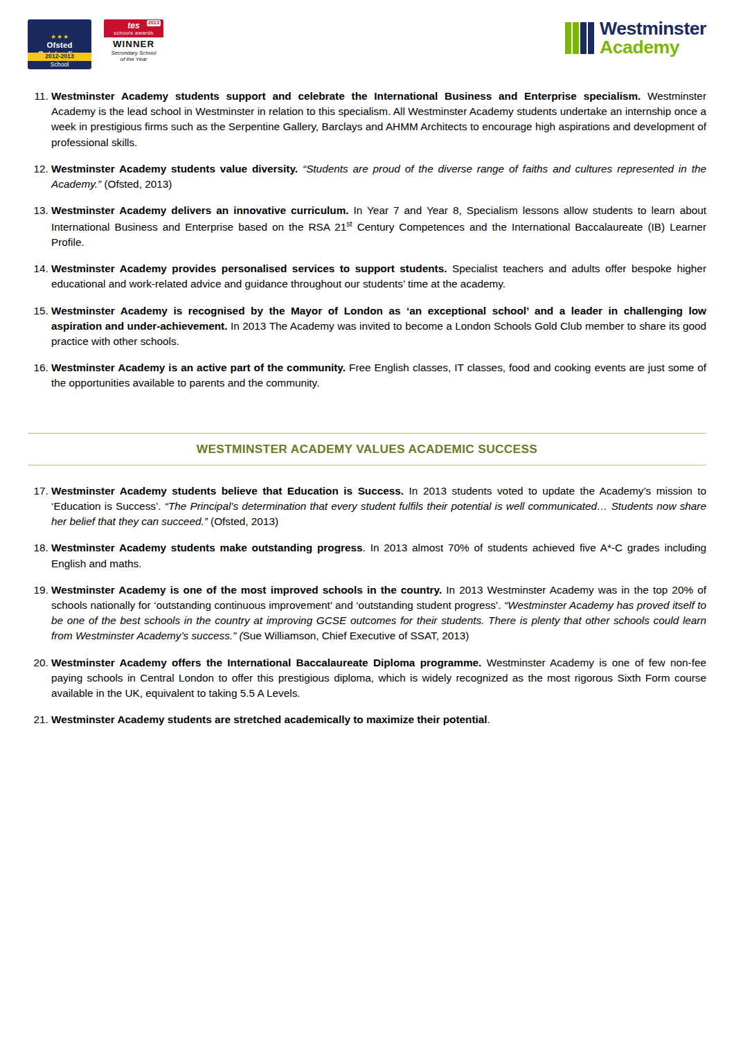★★★
Ofsted
Outstanding
2012-2013
School
2013 tes schools awards
WINNER
Secondary School
of the Year
Westminster
Academy
Westminster Academy students support and celebrate the International Business and Enterprise specialism. Westminster Academy is the lead school in Westminster in relation to this specialism. All Westminster Academy students undertake an internship once a week in prestigious firms such as the Serpentine Gallery, Barclays and AHMM Architects to encourage high aspirations and development of professional skills.
Westminster Academy students value diversity. “Students are proud of the diverse range of faiths and cultures represented in the Academy.” (Ofsted, 2013)
Westminster Academy delivers an innovative curriculum. In Year 7 and Year 8, Specialism lessons allow students to learn about International Business and Enterprise based on the RSA 21st Century Competences and the International Baccalaureate (IB) Learner Profile.
Westminster Academy provides personalised services to support students. Specialist teachers and adults offer bespoke higher educational and work-related advice and guidance throughout our students’ time at the academy.
Westminster Academy is recognised by the Mayor of London as ‘an exceptional school’ and a leader in challenging low aspiration and under-achievement. In 2013 The Academy was invited to become a London Schools Gold Club member to share its good practice with other schools.
Westminster Academy is an active part of the community. Free English classes, IT classes, food and cooking events are just some of the opportunities available to parents and the community.
WESTMINSTER ACADEMY VALUES ACADEMIC SUCCESS
Westminster Academy students believe that Education is Success. In 2013 students voted to update the Academy’s mission to ‘Education is Success’. “The Principal’s determination that every student fulfils their potential is well communicated… Students now share her belief that they can succeed.” (Ofsted, 2013)
Westminster Academy students make outstanding progress. In 2013 almost 70% of students achieved five A*-C grades including English and maths.
Westminster Academy is one of the most improved schools in the country. In 2013 Westminster Academy was in the top 20% of schools nationally for ‘outstanding continuous improvement’ and ‘outstanding student progress’. “Westminster Academy has proved itself to be one of the best schools in the country at improving GCSE outcomes for their students. There is plenty that other schools could learn from Westminster Academy’s success.” (Sue Williamson, Chief Executive of SSAT, 2013)
Westminster Academy offers the International Baccalaureate Diploma programme. Westminster Academy is one of few non-fee paying schools in Central London to offer this prestigious diploma, which is widely recognized as the most rigorous Sixth Form course available in the UK, equivalent to taking 5.5 A Levels.
Westminster Academy students are stretched academically to maximize their potential.